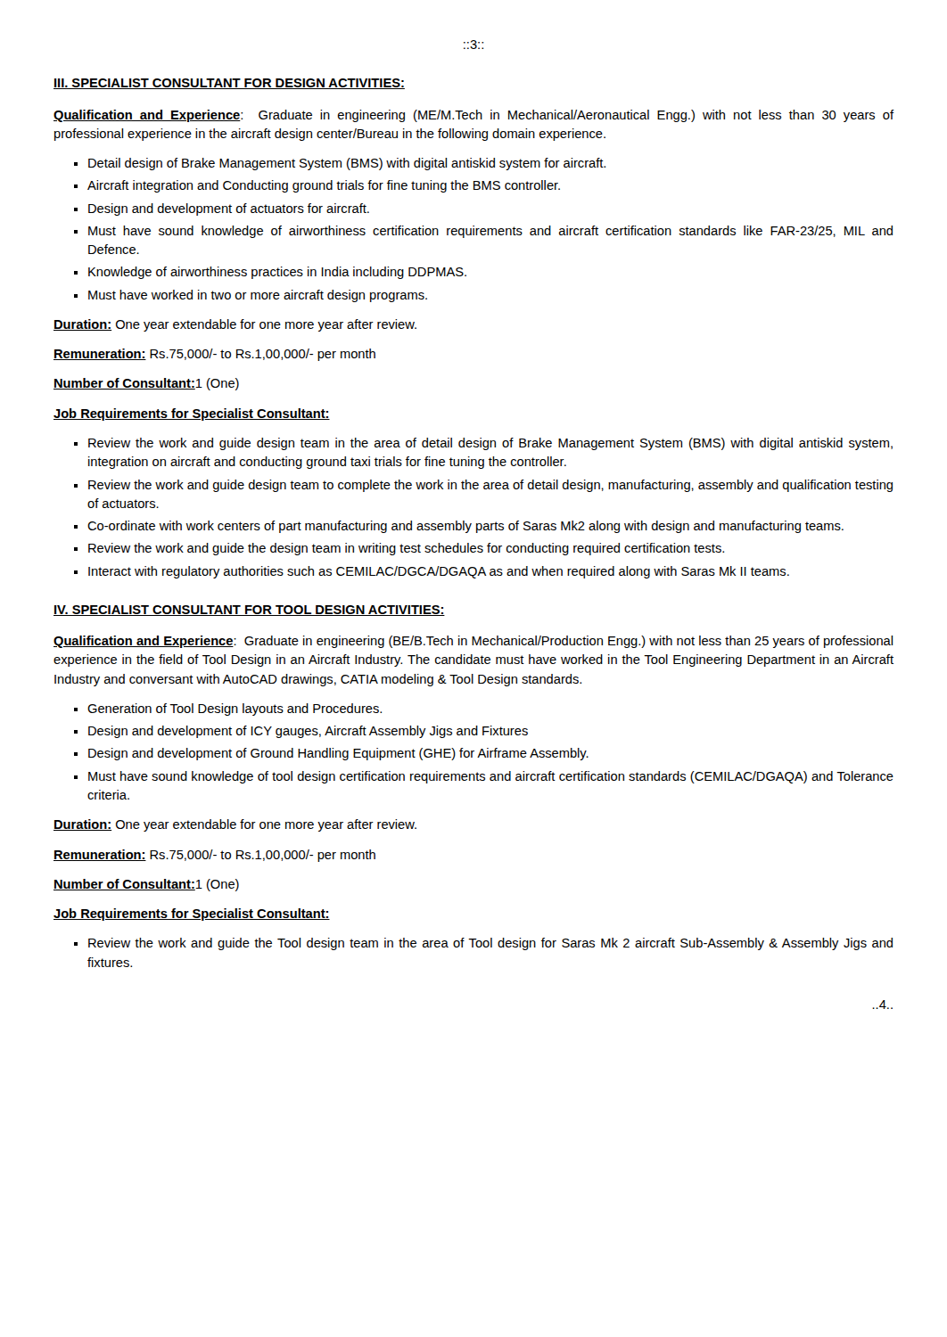::3::
III. SPECIALIST CONSULTANT FOR DESIGN ACTIVITIES:
Qualification and Experience: Graduate in engineering (ME/M.Tech in Mechanical/Aeronautical Engg.) with not less than 30 years of professional experience in the aircraft design center/Bureau in the following domain experience.
Detail design of Brake Management System (BMS) with digital antiskid system for aircraft.
Aircraft integration and Conducting ground trials for fine tuning the BMS controller.
Design and development of actuators for aircraft.
Must have sound knowledge of airworthiness certification requirements and aircraft certification standards like FAR-23/25, MIL and Defence.
Knowledge of airworthiness practices in India including DDPMAS.
Must have worked in two or more aircraft design programs.
Duration: One year extendable for one more year after review.
Remuneration: Rs.75,000/- to Rs.1,00,000/- per month
Number of Consultant: 1 (One)
Job Requirements for Specialist Consultant:
Review the work and guide design team in the area of detail design of Brake Management System (BMS) with digital antiskid system, integration on aircraft and conducting ground taxi trials for fine tuning the controller.
Review the work and guide design team to complete the work in the area of detail design, manufacturing, assembly and qualification testing of actuators.
Co-ordinate with work centers of part manufacturing and assembly parts of Saras Mk2 along with design and manufacturing teams.
Review the work and guide the design team in writing test schedules for conducting required certification tests.
Interact with regulatory authorities such as CEMILAC/DGCA/DGAQA as and when required along with Saras Mk II teams.
IV. SPECIALIST CONSULTANT FOR TOOL DESIGN ACTIVITIES:
Qualification and Experience: Graduate in engineering (BE/B.Tech in Mechanical/Production Engg.) with not less than 25 years of professional experience in the field of Tool Design in an Aircraft Industry. The candidate must have worked in the Tool Engineering Department in an Aircraft Industry and conversant with AutoCAD drawings, CATIA modeling & Tool Design standards.
Generation of Tool Design layouts and Procedures.
Design and development of ICY gauges, Aircraft Assembly Jigs and Fixtures
Design and development of Ground Handling Equipment (GHE) for Airframe Assembly.
Must have sound knowledge of tool design certification requirements and aircraft certification standards (CEMILAC/DGAQA) and Tolerance criteria.
Duration: One year extendable for one more year after review.
Remuneration: Rs.75,000/- to Rs.1,00,000/- per month
Number of Consultant: 1 (One)
Job Requirements for Specialist Consultant:
Review the work and guide the Tool design team in the area of Tool design for Saras Mk 2 aircraft Sub-Assembly & Assembly Jigs and fixtures.
..4..